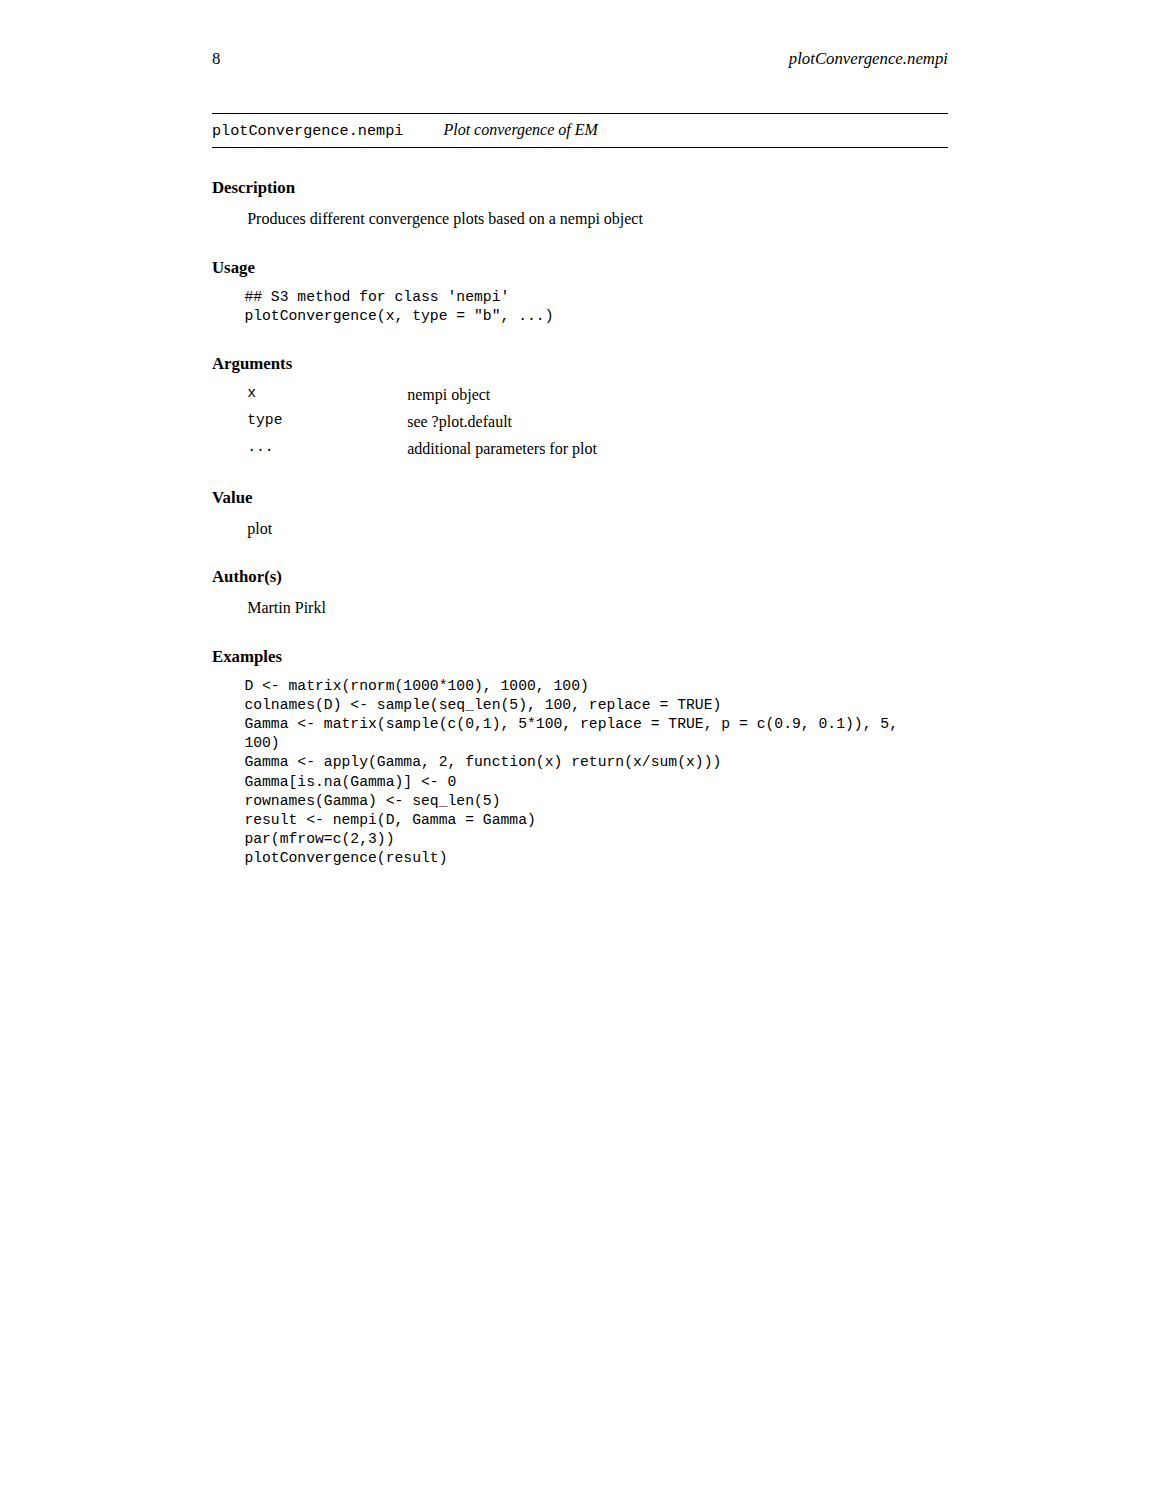8 plotConvergence.nempi
plotConvergence.nempi Plot convergence of EM
Description
Produces different convergence plots based on a nempi object
Usage
## S3 method for class 'nempi'
plotConvergence(x, type = "b", ...)
Arguments
x
nempi object
type
see ?plot.default
...
additional parameters for plot
Value
plot
Author(s)
Martin Pirkl
Examples
D <- matrix(rnorm(1000*100), 1000, 100)
colnames(D) <- sample(seq_len(5), 100, replace = TRUE)
Gamma <- matrix(sample(c(0,1), 5*100, replace = TRUE, p = c(0.9, 0.1)), 5,
100)
Gamma <- apply(Gamma, 2, function(x) return(x/sum(x)))
Gamma[is.na(Gamma)] <- 0
rownames(Gamma) <- seq_len(5)
result <- nempi(D, Gamma = Gamma)
par(mfrow=c(2,3))
plotConvergence(result)